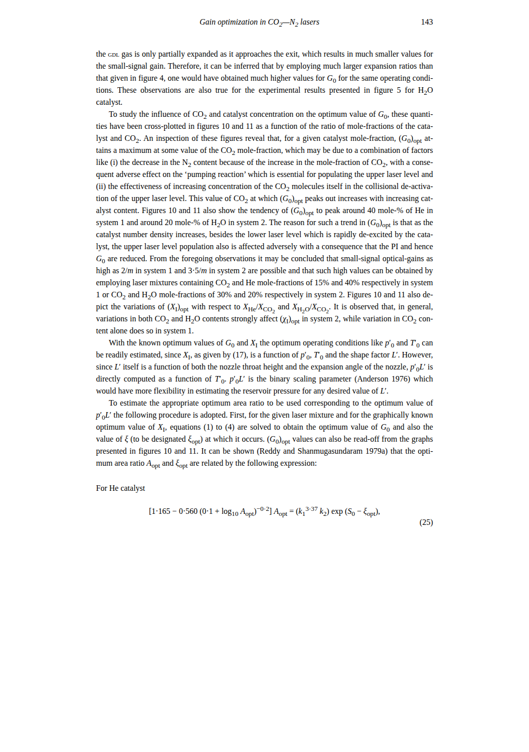Gain optimization in CO2—N2 lasers 143
the gdl gas is only partially expanded as it approaches the exit, which results in much smaller values for the small-signal gain. Therefore, it can be inferred that by employing much larger expansion ratios than that given in figure 4, one would have obtained much higher values for G0 for the same operating conditions. These observations are also true for the experimental results presented in figure 5 for H2O catalyst.
To study the influence of CO2 and catalyst concentration on the optimum value of G0, these quantities have been cross-plotted in figures 10 and 11 as a function of the ratio of mole-fractions of the catalyst and CO2. An inspection of these figures reveal that, for a given catalyst mole-fraction, (G0)opt attains a maximum at some value of the CO2 mole-fraction, which may be due to a combination of factors like (i) the decrease in the N2 content because of the increase in the mole-fraction of CO2, with a consequent adverse effect on the ‘pumping reaction’ which is essential for populating the upper laser level and (ii) the effectiveness of increasing concentration of the CO2 molecules itself in the collisional de-activation of the upper laser level. This value of CO2 at which (G0)opt peaks out increases with increasing catalyst content. Figures 10 and 11 also show the tendency of (G0)opt to peak around 40 mole-% of He in system 1 and around 20 mole-% of H2O in system 2. The reason for such a trend in (G0)opt is that as the catalyst number density increases, besides the lower laser level which is rapidly de-excited by the catalyst, the upper laser level population also is affected adversely with a consequence that the PI and hence G0 are reduced. From the foregoing observations it may be concluded that small-signal optical-gains as high as 2/m in system 1 and 3·5/m in system 2 are possible and that such high values can be obtained by employing laser mixtures containing CO2 and He mole-fractions of 15% and 40% respectively in system 1 or CO2 and H2O mole-fractions of 30% and 20% respectively in system 2. Figures 10 and 11 also depict the variations of (XI)opt with respect to XHe/XCO2 and XH2O/XCO2. It is observed that, in general, variations in both CO2 and H2O contents strongly affect (χI)opt in system 2, while variation in CO2 content alone does so in system 1.
With the known optimum values of G0 and XI the optimum operating conditions like p′0 and T′0 can be readily estimated, since XI, as given by (17), is a function of p′0, T′0 and the shape factor L′. However, since L′ itself is a function of both the nozzle throat height and the expansion angle of the nozzle, p′0L′ is directly computed as a function of T′0. p′0L′ is the binary scaling parameter (Anderson 1976) which would have more flexibility in estimating the reservoir pressure for any desired value of L′.
To estimate the appropriate optimum area ratio to be used corresponding to the optimum value of p′0L′ the following procedure is adopted. First, for the given laser mixture and for the graphically known optimum value of XI, equations (1) to (4) are solved to obtain the optimum value of G0 and also the value of ξ (to be designated ξopt) at which it occurs. (G0)opt values can also be read-off from the graphs presented in figures 10 and 11. It can be shown (Reddy and Shanmugasundaram 1979a) that the optimum area ratio Aopt and ξopt are related by the following expression:
For He catalyst
[1·165 − 0·560 (0·1 + log10 Aopt)−0·2] Aopt = (k13·37 k2) exp (S0 − ξopt), (25)